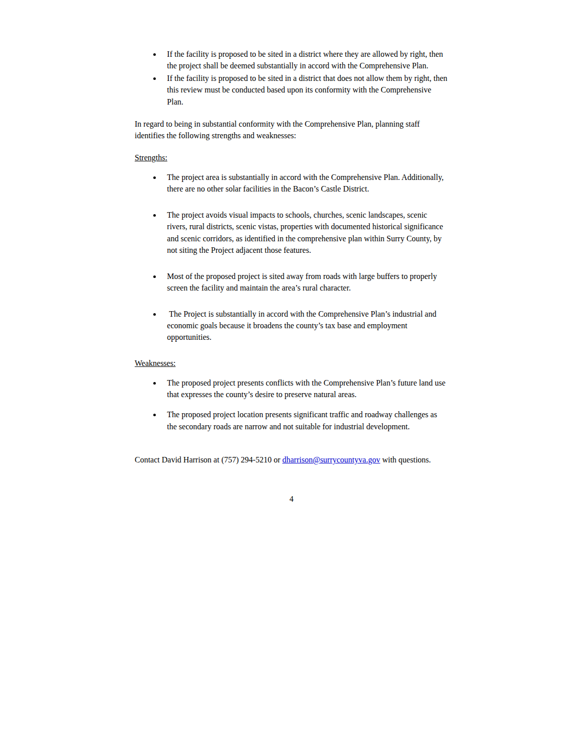If the facility is proposed to be sited in a district where they are allowed by right, then the project shall be deemed substantially in accord with the Comprehensive Plan.
If the facility is proposed to be sited in a district that does not allow them by right, then this review must be conducted based upon its conformity with the Comprehensive Plan.
In regard to being in substantial conformity with the Comprehensive Plan, planning staff identifies the following strengths and weaknesses:
Strengths:
The project area is substantially in accord with the Comprehensive Plan. Additionally, there are no other solar facilities in the Bacon’s Castle District.
The project avoids visual impacts to schools, churches, scenic landscapes, scenic rivers, rural districts, scenic vistas, properties with documented historical significance and scenic corridors, as identified in the comprehensive plan within Surry County, by not siting the Project adjacent those features.
Most of the proposed project is sited away from roads with large buffers to properly screen the facility and maintain the area’s rural character.
The Project is substantially in accord with the Comprehensive Plan’s industrial and economic goals because it broadens the county’s tax base and employment opportunities.
Weaknesses:
The proposed project presents conflicts with the Comprehensive Plan’s future land use that expresses the county’s desire to preserve natural areas.
The proposed project location presents significant traffic and roadway challenges as the secondary roads are narrow and not suitable for industrial development.
Contact David Harrison at (757) 294-5210 or dharrison@surrycountyva.gov with questions.
4